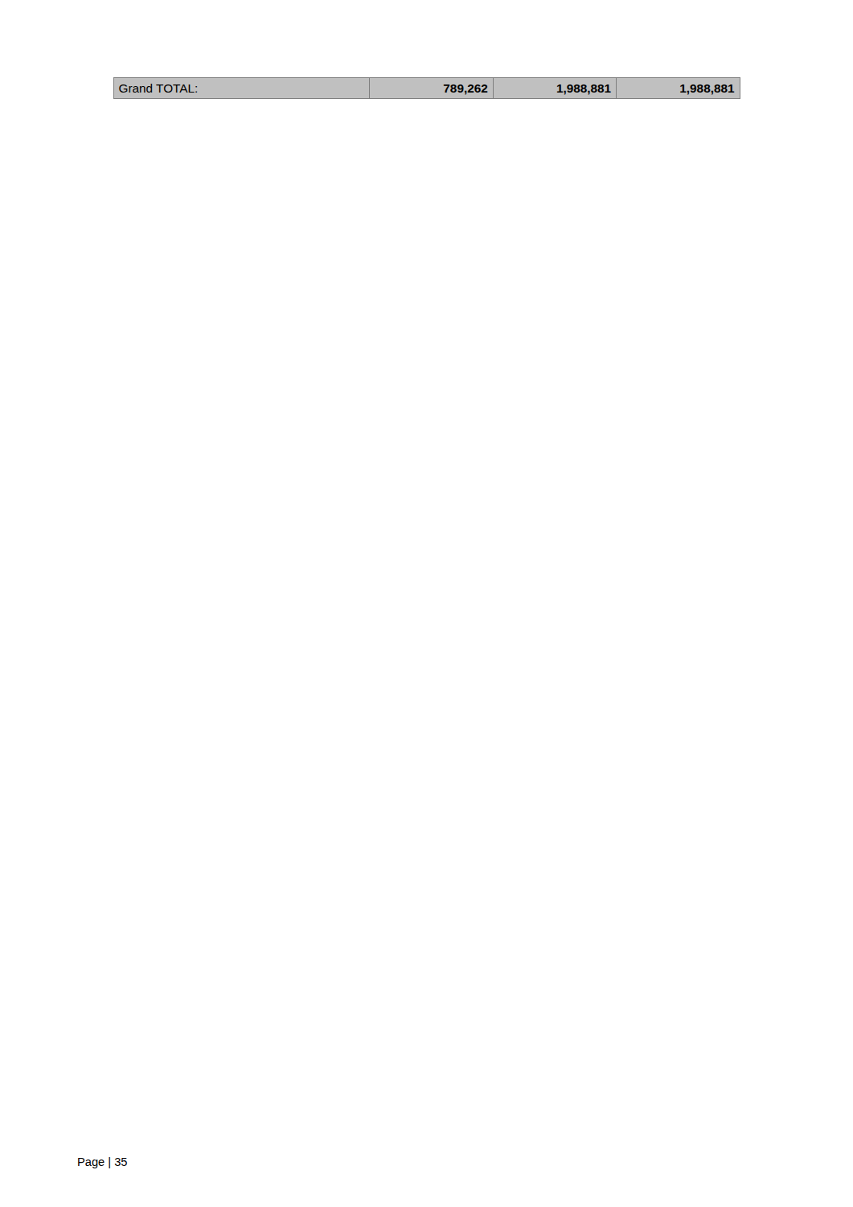| Grand TOTAL: | 789,262 | 1,988,881 | 1,988,881 |
Page | 35